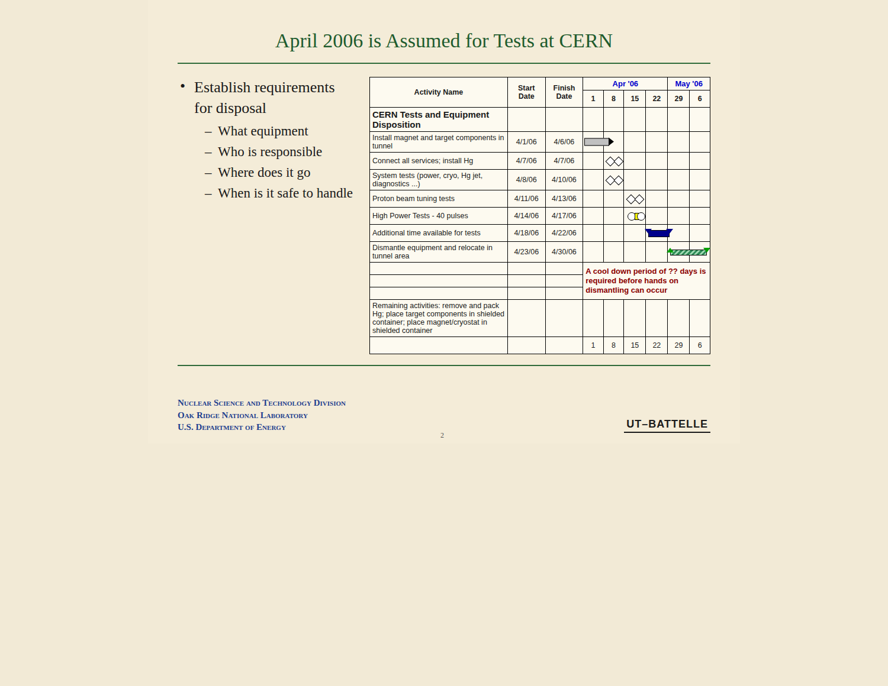April 2006 is Assumed for Tests at CERN
Establish requirements for disposal
What equipment
Who is responsible
Where does it go
When is it safe to handle
| Activity Name | Start Date | Finish Date | Apr '06 | May '06 |
| --- | --- | --- | --- | --- |
| 1 | 8 | 15 | 22 | 29 | 6 |
| CERN Tests and Equipment Disposition | | | | | | | | |
| Install magnet and target components in tunnel | 4/1/06 | 4/6/06 | | | | | | |
| Connect all services; install Hg | 4/7/06 | 4/7/06 | | | | | | |
| System tests (power, cryo, Hg jet, diagnostics ...) | 4/8/06 | 4/10/06 | | | | | | |
| Proton beam tuning tests | 4/11/06 | 4/13/06 | | | | | | |
| High Power Tests - 40 pulses | 4/14/06 | 4/17/06 | | | | | | |
| Additional time available for tests | 4/18/06 | 4/22/06 | | | | | | |
| Dismantle equipment and relocate in tunnel area | 4/23/06 | 4/30/06 | | | | | | |
| | | | A cool down period of ?? days is required before hands on dismantling can occur |
| Remaining activities: remove and pack Hg; place target components in shielded container; place magnet/cryostat in shielded container | | | | | | | | |
| | | | 1 | 8 | 15 | 22 | 29 | 6 |
Nuclear Science and Technology Division
Oak Ridge National Laboratory
U.S. Department of Energy
UT–BATTELLE
2